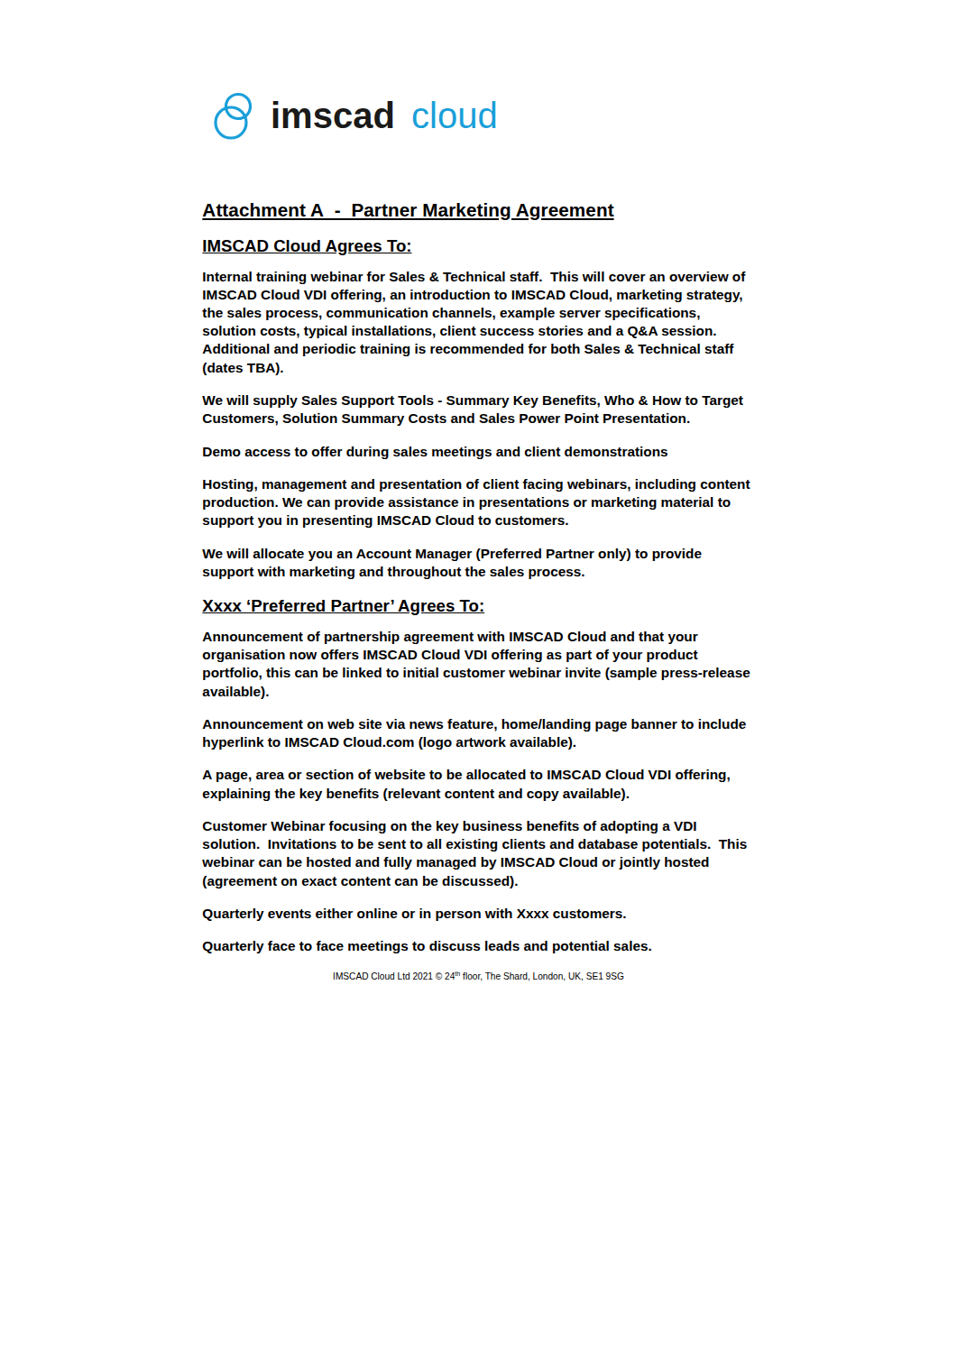imscad cloud
Attachment A - Partner Marketing Agreement
IMSCAD Cloud Agrees To:
Internal training webinar for Sales & Technical staff. This will cover an overview of IMSCAD Cloud VDI offering, an introduction to IMSCAD Cloud, marketing strategy, the sales process, communication channels, example server specifications, solution costs, typical installations, client success stories and a Q&A session. Additional and periodic training is recommended for both Sales & Technical staff (dates TBA).
We will supply Sales Support Tools - Summary Key Benefits, Who & How to Target Customers, Solution Summary Costs and Sales Power Point Presentation.
Demo access to offer during sales meetings and client demonstrations
Hosting, management and presentation of client facing webinars, including content production. We can provide assistance in presentations or marketing material to support you in presenting IMSCAD Cloud to customers.
We will allocate you an Account Manager (Preferred Partner only) to provide support with marketing and throughout the sales process.
Xxxx ‘Preferred Partner’ Agrees To:
Announcement of partnership agreement with IMSCAD Cloud and that your organisation now offers IMSCAD Cloud VDI offering as part of your product portfolio, this can be linked to initial customer webinar invite (sample press-release available).
Announcement on web site via news feature, home/landing page banner to include hyperlink to IMSCAD Cloud.com (logo artwork available).
A page, area or section of website to be allocated to IMSCAD Cloud VDI offering, explaining the key benefits (relevant content and copy available).
Customer Webinar focusing on the key business benefits of adopting a VDI solution. Invitations to be sent to all existing clients and database potentials. This webinar can be hosted and fully managed by IMSCAD Cloud or jointly hosted (agreement on exact content can be discussed).
Quarterly events either online or in person with Xxxx customers.
Quarterly face to face meetings to discuss leads and potential sales.
IMSCAD Cloud Ltd 2021 © 24th floor, The Shard, London, UK, SE1 9SG